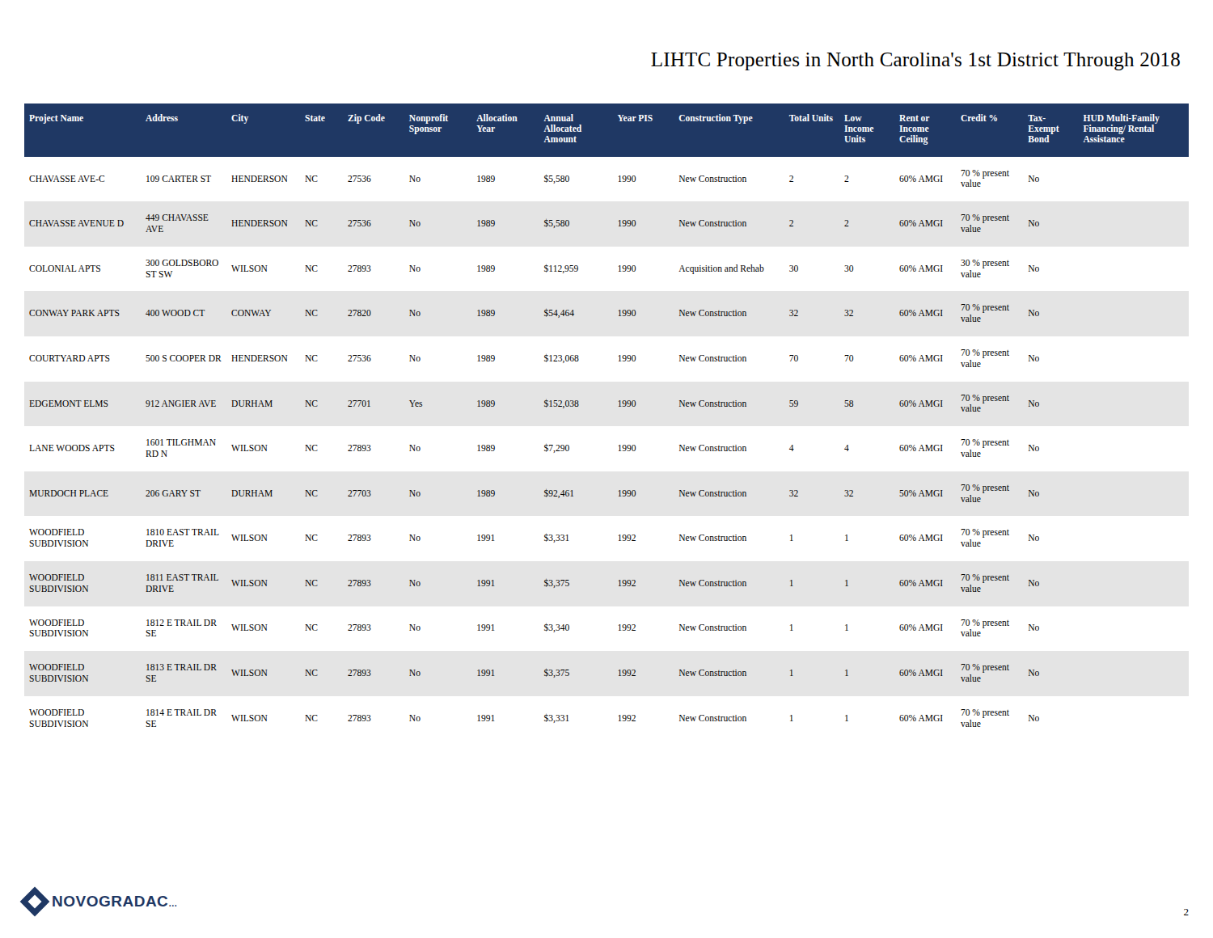LIHTC Properties in North Carolina's 1st District Through 2018
| Project Name | Address | City | State | Zip Code | Nonprofit Sponsor | Allocation Year | Annual Allocated Amount | Year PIS | Construction Type | Total Units | Low Income Units | Rent or Income Ceiling | Credit % | Tax-Exempt Bond | HUD Multi-Family Financing/ Rental Assistance |
| --- | --- | --- | --- | --- | --- | --- | --- | --- | --- | --- | --- | --- | --- | --- | --- |
| CHAVASSE AVE-C | 109 CARTER ST | HENDERSON | NC | 27536 | No | 1989 | $5,580 | 1990 | New Construction | 2 | 2 | 60% AMGI | 70 % present value | No | |
| CHAVASSE AVENUE D | 449 CHAVASSE AVE | HENDERSON | NC | 27536 | No | 1989 | $5,580 | 1990 | New Construction | 2 | 2 | 60% AMGI | 70 % present value | No | |
| COLONIAL APTS | 300 GOLDSBORO ST SW | WILSON | NC | 27893 | No | 1989 | $112,959 | 1990 | Acquisition and Rehab | 30 | 30 | 60% AMGI | 30 % present value | No | |
| CONWAY PARK APTS | 400 WOOD CT | CONWAY | NC | 27820 | No | 1989 | $54,464 | 1990 | New Construction | 32 | 32 | 60% AMGI | 70 % present value | No | |
| COURTYARD APTS | 500 S COOPER DR | HENDERSON | NC | 27536 | No | 1989 | $123,068 | 1990 | New Construction | 70 | 70 | 60% AMGI | 70 % present value | No | |
| EDGEMONT ELMS | 912 ANGIER AVE | DURHAM | NC | 27701 | Yes | 1989 | $152,038 | 1990 | New Construction | 59 | 58 | 60% AMGI | 70 % present value | No | |
| LANE WOODS APTS | 1601 TILGHMAN RD N | WILSON | NC | 27893 | No | 1989 | $7,290 | 1990 | New Construction | 4 | 4 | 60% AMGI | 70 % present value | No | |
| MURDOCH PLACE | 206 GARY ST | DURHAM | NC | 27703 | No | 1989 | $92,461 | 1990 | New Construction | 32 | 32 | 50% AMGI | 70 % present value | No | |
| WOODFIELD SUBDIVISION | 1810 EAST TRAIL DRIVE | WILSON | NC | 27893 | No | 1991 | $3,331 | 1992 | New Construction | 1 | 1 | 60% AMGI | 70 % present value | No | |
| WOODFIELD SUBDIVISION | 1811 EAST TRAIL DRIVE | WILSON | NC | 27893 | No | 1991 | $3,375 | 1992 | New Construction | 1 | 1 | 60% AMGI | 70 % present value | No | |
| WOODFIELD SUBDIVISION | 1812 E TRAIL DR SE | WILSON | NC | 27893 | No | 1991 | $3,340 | 1992 | New Construction | 1 | 1 | 60% AMGI | 70 % present value | No | |
| WOODFIELD SUBDIVISION | 1813 E TRAIL DR SE | WILSON | NC | 27893 | No | 1991 | $3,375 | 1992 | New Construction | 1 | 1 | 60% AMGI | 70 % present value | No | |
| WOODFIELD SUBDIVISION | 1814 E TRAIL DR SE | WILSON | NC | 27893 | No | 1991 | $3,331 | 1992 | New Construction | 1 | 1 | 60% AMGI | 70 % present value | No | |
NOVOGRADAC…
2